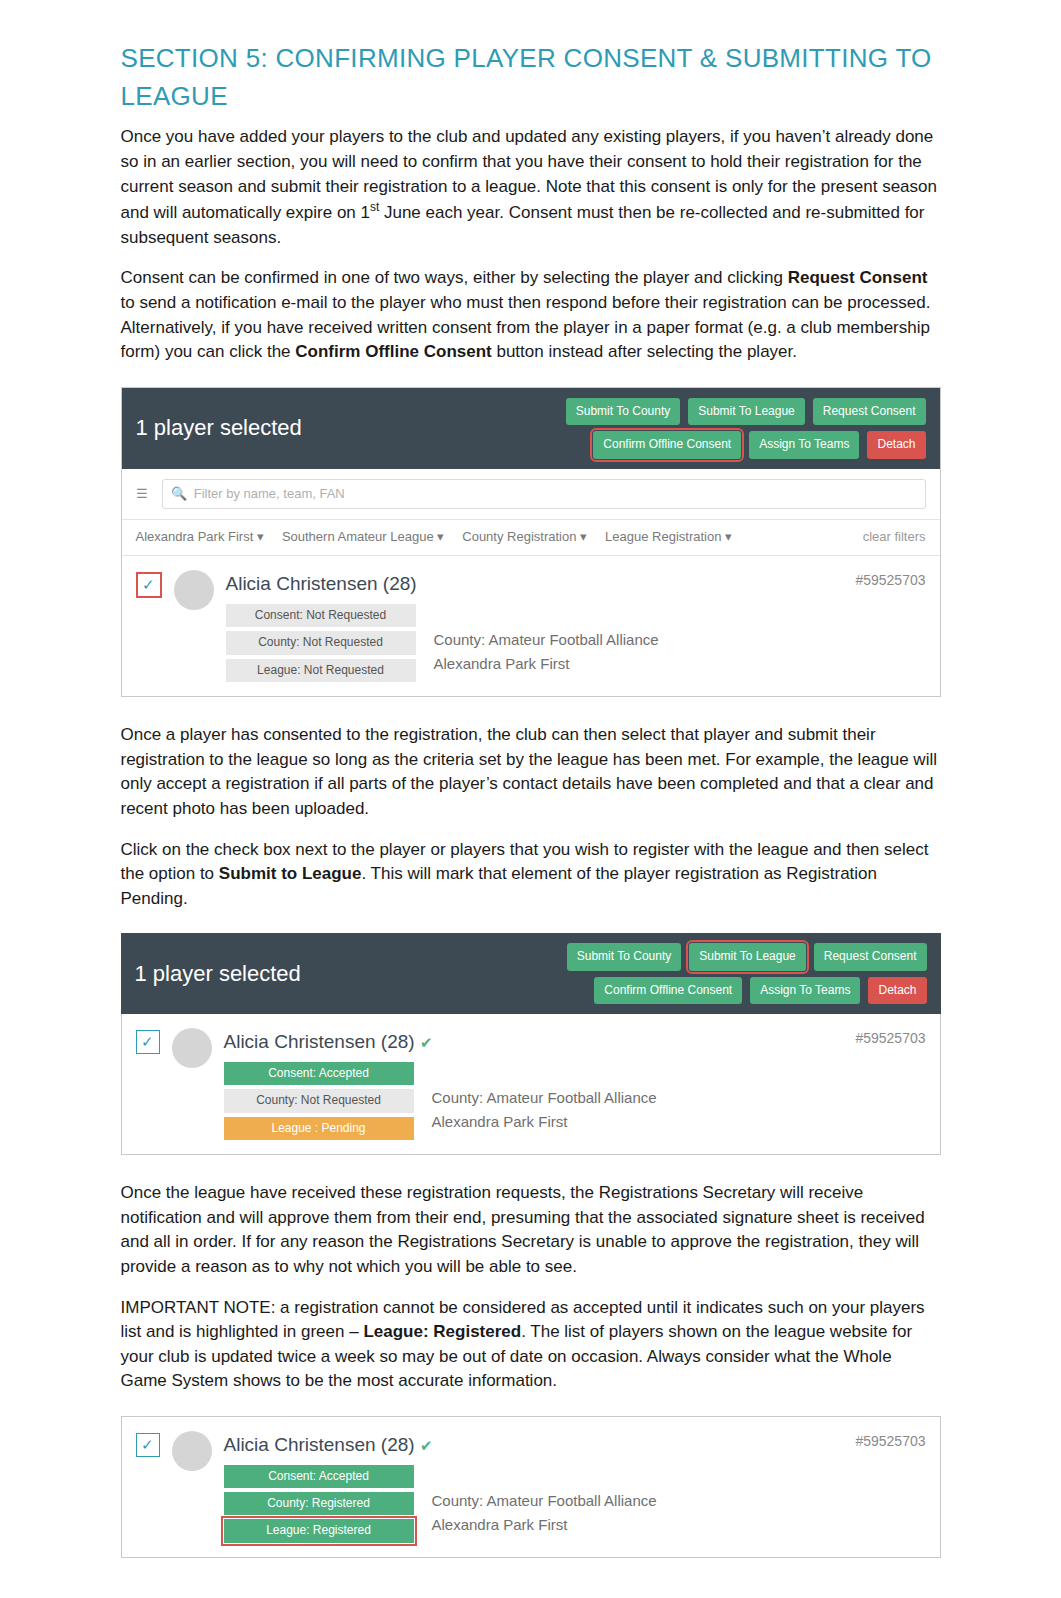Section 5: Confirming Player Consent & Submitting to League
Once you have added your players to the club and updated any existing players, if you haven’t already done so in an earlier section, you will need to confirm that you have their consent to hold their registration for the current season and submit their registration to a league. Note that this consent is only for the present season and will automatically expire on 1st June each year. Consent must then be re-collected and re-submitted for subsequent seasons.
Consent can be confirmed in one of two ways, either by selecting the player and clicking Request Consent to send a notification e-mail to the player who must then respond before their registration can be processed. Alternatively, if you have received written consent from the player in a paper format (e.g. a club membership form) you can click the Confirm Offline Consent button instead after selecting the player.
1 player selected
Submit To County Submit To League Request Consent
Confirm Offline Consent Assign To Teams Detach
☰ 🔍 Filter by name, team, FAN
Alexandra Park First ▾ Southern Amateur League ▾ County Registration ▾ League Registration ▾ clear filters
✓
Alicia Christensen (28)
Consent: Not Requested County: Not Requested League: Not Requested
County: Amateur Football Alliance
Alexandra Park First
#59525703
Once a player has consented to the registration, the club can then select that player and submit their registration to the league so long as the criteria set by the league has been met. For example, the league will only accept a registration if all parts of the player’s contact details have been completed and that a clear and recent photo has been uploaded.
Click on the check box next to the player or players that you wish to register with the league and then select the option to Submit to League. This will mark that element of the player registration as Registration Pending.
1 player selected
Submit To County Submit To League Request Consent
Confirm Offline Consent Assign To Teams Detach
✓
Alicia Christensen (28) ✔
Consent: Accepted County: Not Requested League : Pending
County: Amateur Football Alliance
Alexandra Park First
#59525703
Once the league have received these registration requests, the Registrations Secretary will receive notification and will approve them from their end, presuming that the associated signature sheet is received and all in order. If for any reason the Registrations Secretary is unable to approve the registration, they will provide a reason as to why not which you will be able to see.
IMPORTANT NOTE: a registration cannot be considered as accepted until it indicates such on your players list and is highlighted in green – League: Registered. The list of players shown on the league website for your club is updated twice a week so may be out of date on occasion. Always consider what the Whole Game System shows to be the most accurate information.
✓
Alicia Christensen (28) ✔
Consent: Accepted County: Registered League: Registered
County: Amateur Football Alliance
Alexandra Park First
#59525703